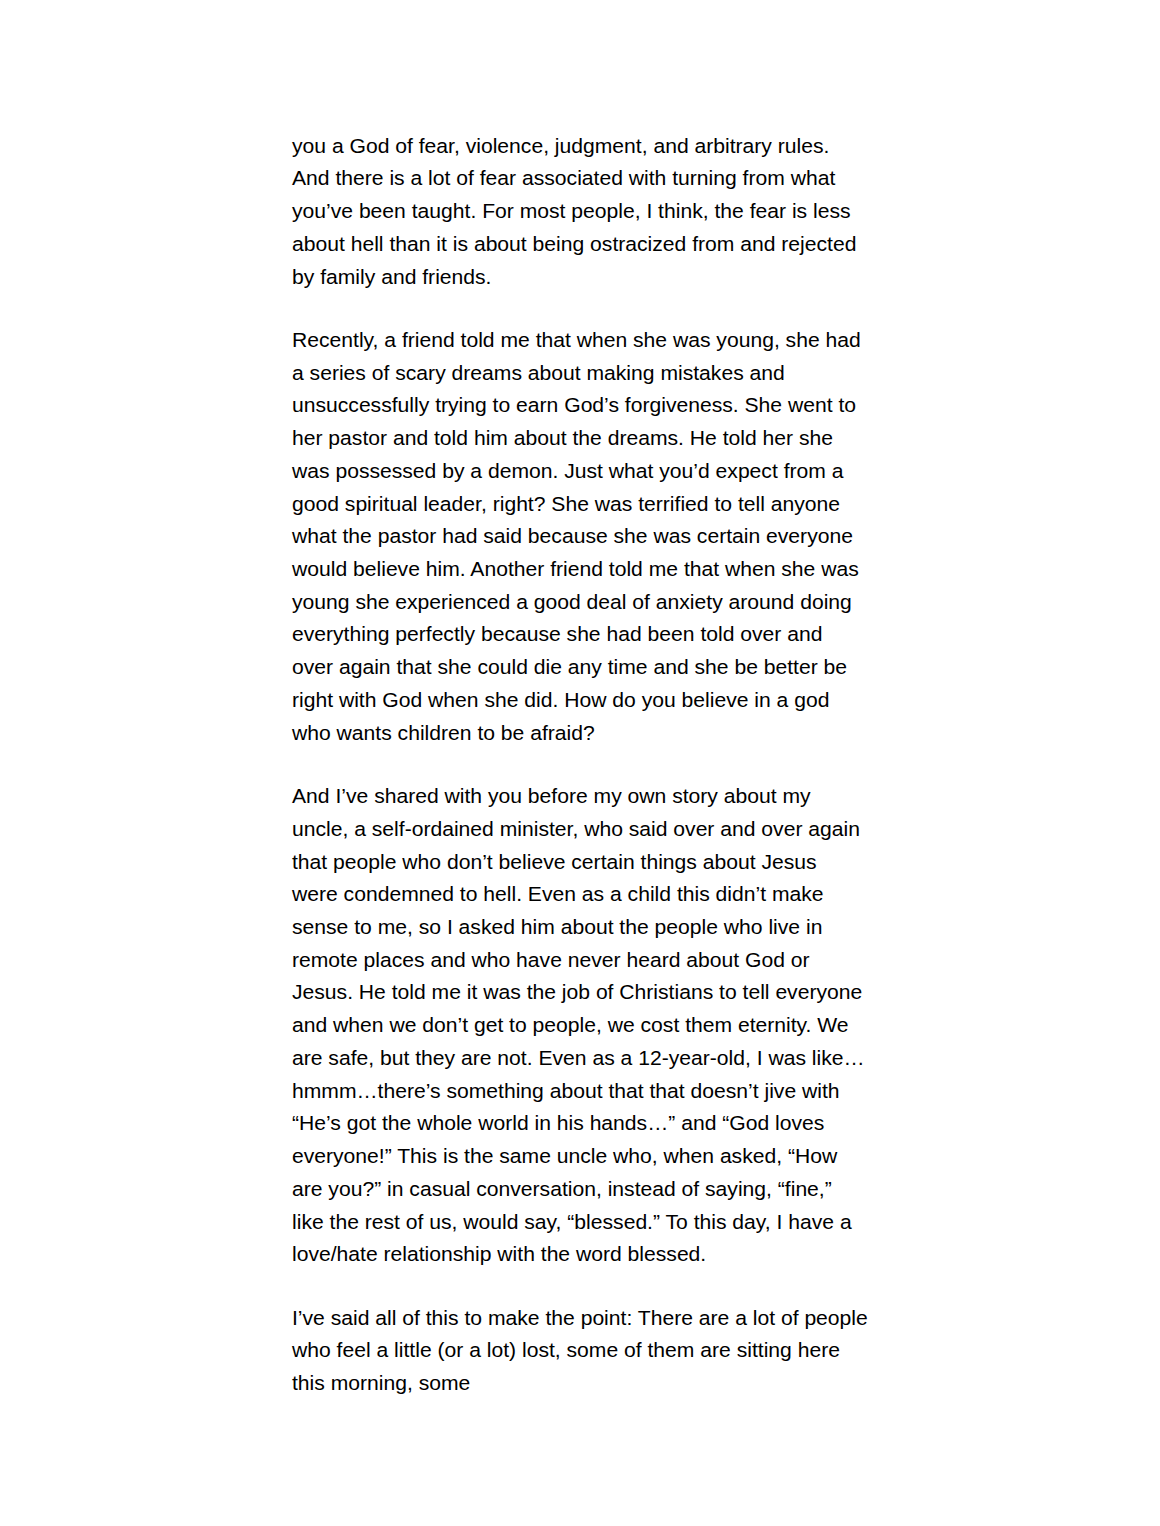you a God of fear, violence, judgment, and arbitrary rules. And there is a lot of fear associated with turning from what you’ve been taught. For most people, I think, the fear is less about hell than it is about being ostracized from and rejected by family and friends.
Recently, a friend told me that when she was young, she had a series of scary dreams about making mistakes and unsuccessfully trying to earn God’s forgiveness. She went to her pastor and told him about the dreams. He told her she was possessed by a demon. Just what you’d expect from a good spiritual leader, right? She was terrified to tell anyone what the pastor had said because she was certain everyone would believe him. Another friend told me that when she was young she experienced a good deal of anxiety around doing everything perfectly because she had been told over and over again that she could die any time and she be better be right with God when she did. How do you believe in a god who wants children to be afraid?
And I’ve shared with you before my own story about my uncle, a self-ordained minister, who said over and over again that people who don’t believe certain things about Jesus were condemned to hell. Even as a child this didn’t make sense to me, so I asked him about the people who live in remote places and who have never heard about God or Jesus. He told me it was the job of Christians to tell everyone and when we don’t get to people, we cost them eternity. We are safe, but they are not. Even as a 12-year-old, I was like…hmmm…there’s something about that that doesn’t jive with “He’s got the whole world in his hands…” and “God loves everyone!” This is the same uncle who, when asked, “How are you?” in casual conversation, instead of saying, “fine,” like the rest of us, would say, “blessed.” To this day, I have a love/hate relationship with the word blessed.
I’ve said all of this to make the point: There are a lot of people who feel a little (or a lot) lost, some of them are sitting here this morning, some